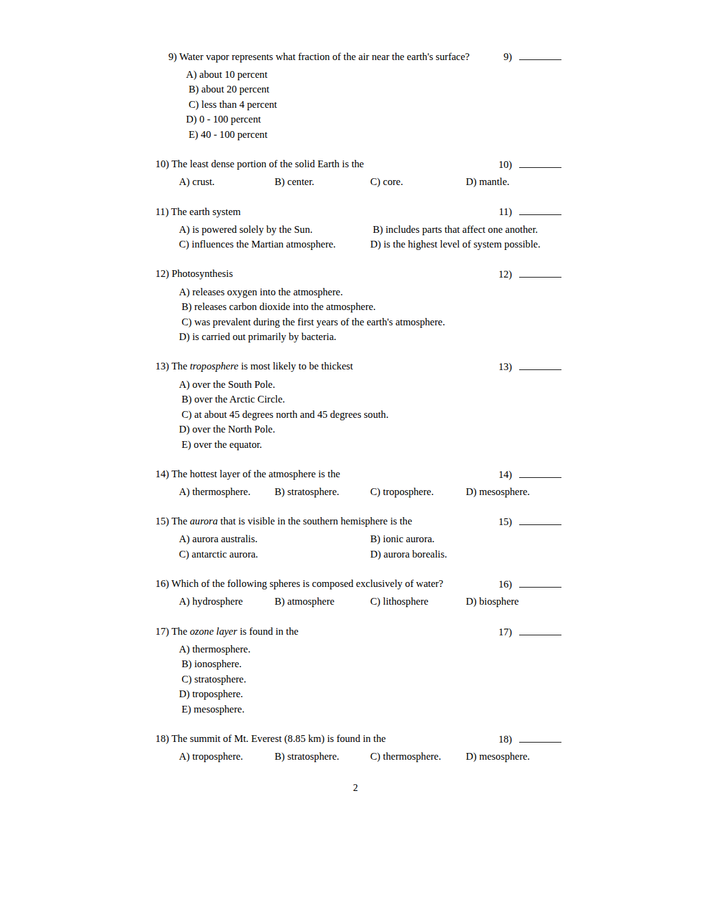9) Water vapor represents what fraction of the air near the earth's surface?
9)
A) about 10 percent
B) about 20 percent
C) less than 4 percent
D) 0 - 100 percent
E) 40 - 100 percent
10) The least dense portion of the solid Earth is the
10)
A) crust. B) center. C) core. D) mantle.
11) The earth system
11)
A) is powered solely by the Sun. B) includes parts that affect one another.
C) influences the Martian atmosphere. D) is the highest level of system possible.
12) Photosynthesis
12)
A) releases oxygen into the atmosphere.
B) releases carbon dioxide into the atmosphere.
C) was prevalent during the first years of the earth's atmosphere.
D) is carried out primarily by bacteria.
13) The troposphere is most likely to be thickest
13)
A) over the South Pole.
B) over the Arctic Circle.
C) at about 45 degrees north and 45 degrees south.
D) over the North Pole.
E) over the equator.
14) The hottest layer of the atmosphere is the
14)
A) thermosphere. B) stratosphere. C) troposphere. D) mesosphere.
15) The aurora that is visible in the southern hemisphere is the
15)
A) aurora australis. B) ionic aurora.
C) antarctic aurora. D) aurora borealis.
16) Which of the following spheres is composed exclusively of water?
16)
A) hydrosphere B) atmosphere C) lithosphere D) biosphere
17) The ozone layer is found in the
17)
A) thermosphere.
B) ionosphere.
C) stratosphere.
D) troposphere.
E) mesosphere.
18) The summit of Mt. Everest (8.85 km) is found in the
18)
A) troposphere. B) stratosphere. C) thermosphere. D) mesosphere.
2